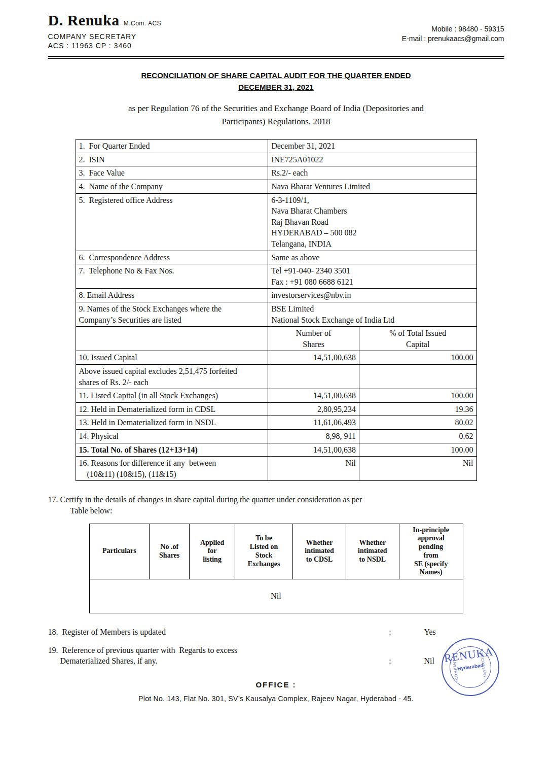D. Renuka M.Com. ACS
COMPANY SECRETARY
ACS : 11963 CP : 3460
Mobile : 98480 - 59315
E-mail : prenukaacs@gmail.com
RECONCILIATION OF SHARE CAPITAL AUDIT FOR THE QUARTER ENDED
DECEMBER 31, 2021
as per Regulation 76 of the Securities and Exchange Board of India (Depositories and
Participants) Regulations, 2018
| 1. For Quarter Ended | December 31, 2021 |
| 2. ISIN | INE725A01022 |
| 3. Face Value | Rs.2/- each |
| 4. Name of the Company | Nava Bharat Ventures Limited |
| 5. Registered office Address | 6-3-1109/1, Nava Bharat Chambers Raj Bhavan Road HYDERABAD – 500 082 Telangana, INDIA |
| 6. Correspondence Address | Same as above |
| 7. Telephone No & Fax Nos. | Tel +91-040- 2340 3501 Fax : +91 080 6688 6121 |
| 8. Email Address | investorservices@nbv.in |
| 9. Names of the Stock Exchanges where the Company’s Securities are listed | BSE Limited National Stock Exchange of India Ltd |
| | Number of Shares | % of Total Issued Capital |
| 10. Issued Capital | 14,51,00,638 | 100.00 |
| Above issued capital excludes 2,51,475 forfeited shares of Rs. 2/- each | | |
| 11. Listed Capital (in all Stock Exchanges) | 14,51,00,638 | 100.00 |
| 12. Held in Dematerialized form in CDSL | 2,80,95,234 | 19.36 |
| 13. Held in Dematerialized form in NSDL | 11,61,06,493 | 80.02 |
| 14. Physical | 8,98, 911 | 0.62 |
| 15. Total No. of Shares (12+13+14) | 14,51,00,638 | 100.00 |
| 16. Reasons for difference if any between (10&11) (10&15), (11&15) | Nil | Nil |
17. Certify in the details of changes in share capital during the quarter under consideration as per Table below:
| Particulars | No .of Shares | Applied for listing | To be Listed on Stock Exchanges | Whether intimated to CDSL | Whether intimated to NSDL | In-principle approval pending from SE (specify Names) |
| --- | --- | --- | --- | --- | --- | --- |
| Nil |
| 18. Register of Members is updated | : | Yes |
| 19. Reference of previous quarter with Regards to excess Dematerialized Shares, if any. | : | Nil |
RENUKA
Hyderabad
COMPANY
SECRETARY
OFFICE :
Plot No. 143, Flat No. 301, SV’s Kausalya Complex, Rajeev Nagar, Hyderabad - 45.